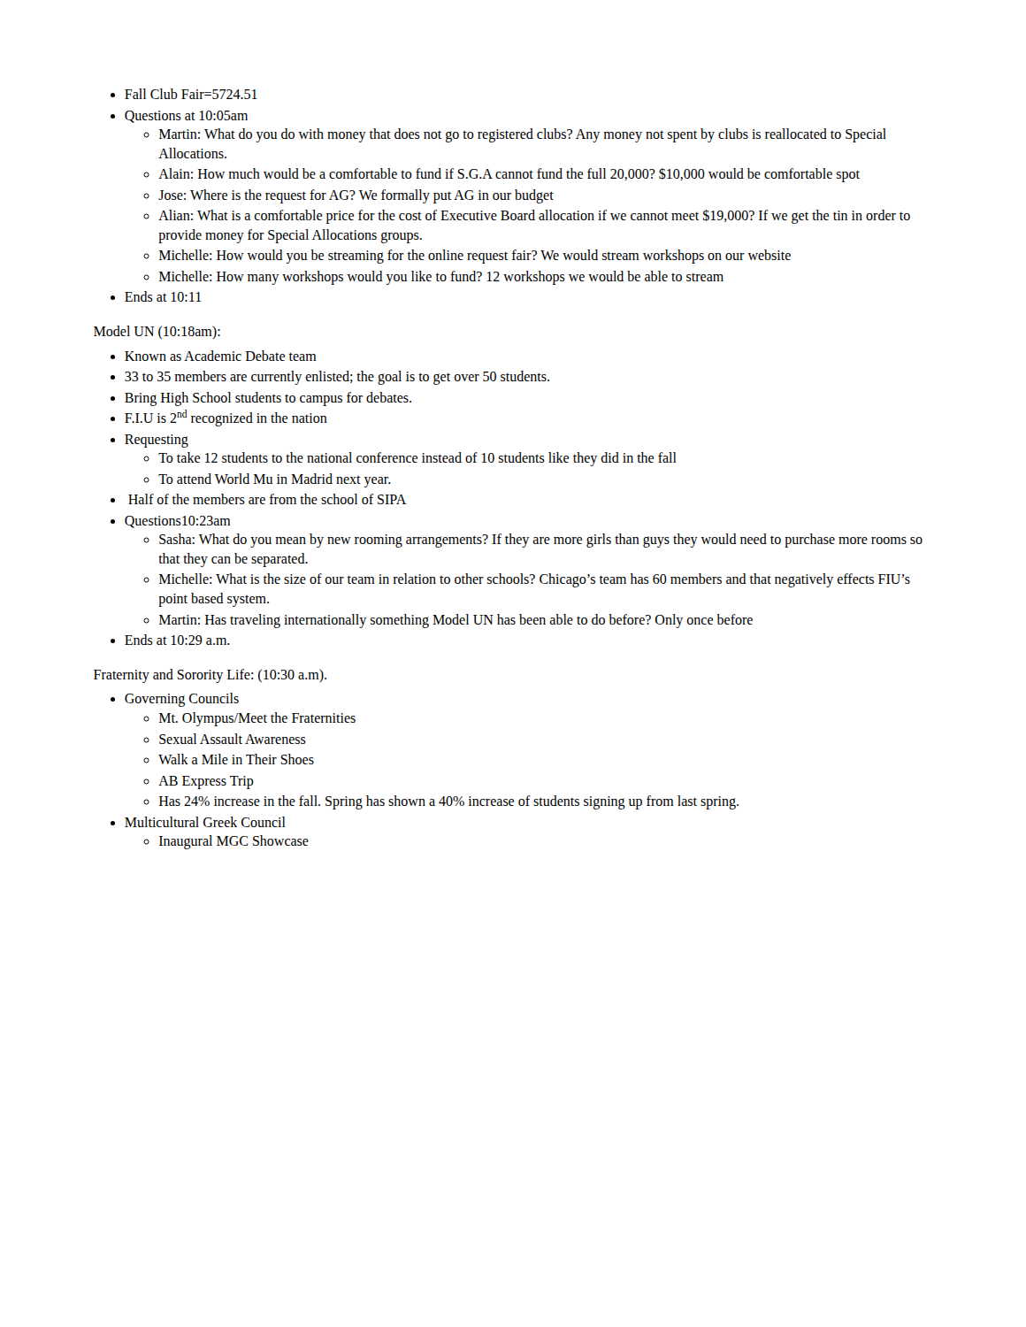Fall Club Fair=5724.51
Questions at 10:05am
Martin: What do you do with money that does not go to registered clubs? Any money not spent by clubs is reallocated to Special Allocations.
Alain: How much would be a comfortable to fund if S.G.A cannot fund the full 20,000? $10,000 would be comfortable spot
Jose: Where is the request for AG? We formally put AG in our budget
Alian: What is a comfortable price for the cost of Executive Board allocation if we cannot meet $19,000? If we get the tin in order to provide money for Special Allocations groups.
Michelle: How would you be streaming for the online request fair? We would stream workshops on our website
Michelle: How many workshops would you like to fund? 12 workshops we would be able to stream
Ends at 10:11
Model UN (10:18am):
Known as Academic Debate team
33 to 35 members are currently enlisted; the goal is to get over 50 students.
Bring High School students to campus for debates.
F.I.U is 2nd recognized in the nation
Requesting
To take 12 students to the national conference instead of 10 students like they did in the fall
To attend World Mu in Madrid next year.
Half of the members are from the school of SIPA
Questions10:23am
Sasha: What do you mean by new rooming arrangements? If they are more girls than guys they would need to purchase more rooms so that they can be separated.
Michelle: What is the size of our team in relation to other schools? Chicago’s team has 60 members and that negatively effects FIU’s point based system.
Martin: Has traveling internationally something Model UN has been able to do before? Only once before
Ends at 10:29 a.m.
Fraternity and Sorority Life: (10:30 a.m).
Governing Councils
Mt. Olympus/Meet the Fraternities
Sexual Assault Awareness
Walk a Mile in Their Shoes
AB Express Trip
Has 24% increase in the fall. Spring has shown a 40% increase of students signing up from last spring.
Multicultural Greek Council
Inaugural MGC Showcase